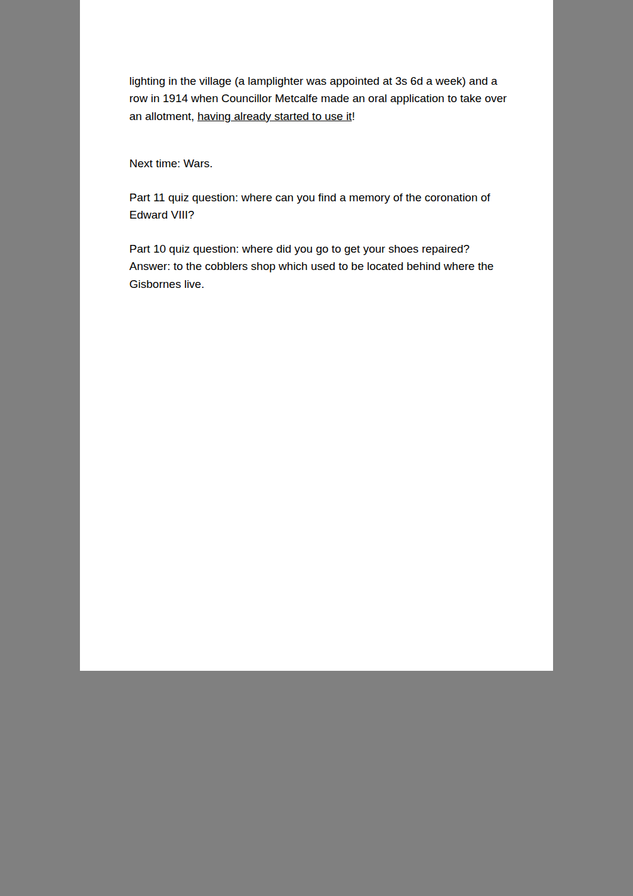lighting in the village (a lamplighter was appointed at 3s 6d a week) and a row in 1914 when Councillor Metcalfe made an oral application to take over an allotment, having already started to use it!
Next time: Wars.
Part 11 quiz question: where can you find a memory of the coronation of Edward VIII?
Part 10 quiz question: where did you go to get your shoes repaired? Answer: to the cobblers shop which used to be located behind where the Gisbornes live.